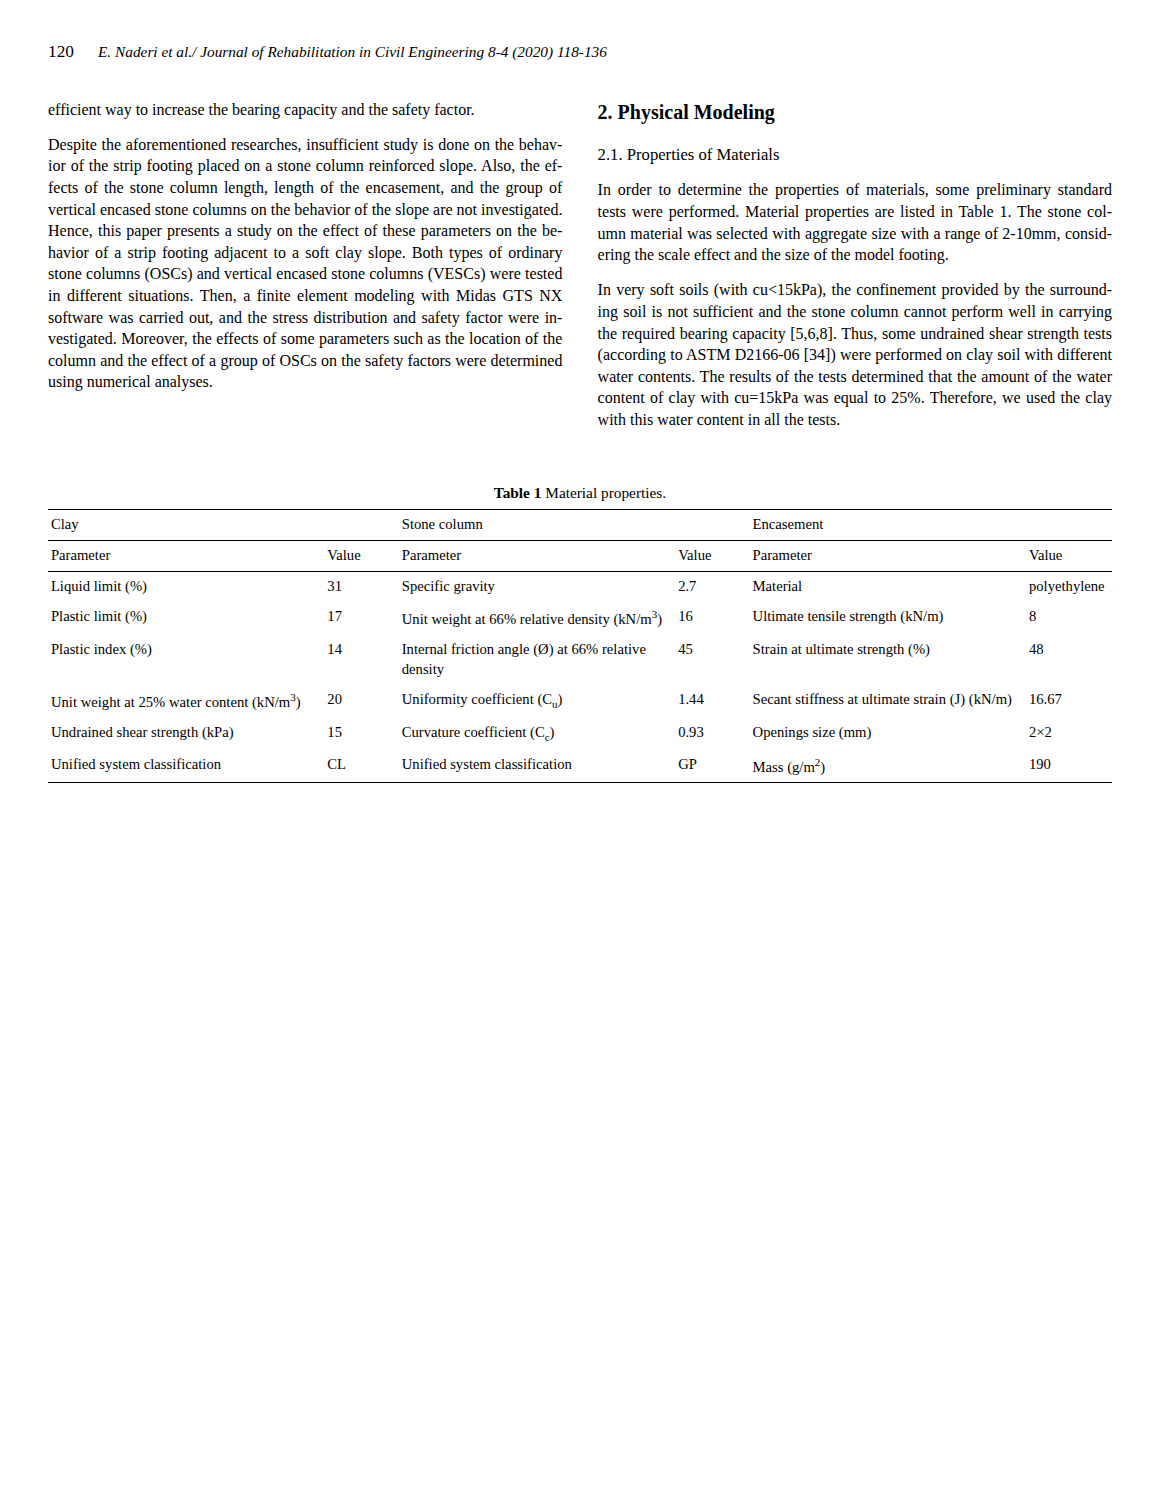120 E. Naderi et al./ Journal of Rehabilitation in Civil Engineering 8-4 (2020) 118-136
efficient way to increase the bearing capacity and the safety factor.
Despite the aforementioned researches, insufficient study is done on the behavior of the strip footing placed on a stone column reinforced slope. Also, the effects of the stone column length, length of the encasement, and the group of vertical encased stone columns on the behavior of the slope are not investigated. Hence, this paper presents a study on the effect of these parameters on the behavior of a strip footing adjacent to a soft clay slope. Both types of ordinary stone columns (OSCs) and vertical encased stone columns (VESCs) were tested in different situations. Then, a finite element modeling with Midas GTS NX software was carried out, and the stress distribution and safety factor were investigated. Moreover, the effects of some parameters such as the location of the column and the effect of a group of OSCs on the safety factors were determined using numerical analyses.
2. Physical Modeling
2.1. Properties of Materials
In order to determine the properties of materials, some preliminary standard tests were performed. Material properties are listed in Table 1. The stone column material was selected with aggregate size with a range of 2-10mm, considering the scale effect and the size of the model footing.
In very soft soils (with cu<15kPa), the confinement provided by the surrounding soil is not sufficient and the stone column cannot perform well in carrying the required bearing capacity [5,6,8]. Thus, some undrained shear strength tests (according to ASTM D2166-06 [34]) were performed on clay soil with different water contents. The results of the tests determined that the amount of the water content of clay with cu=15kPa was equal to 25%. Therefore, we used the clay with this water content in all the tests.
Table 1 Material properties.
| Clay | Stone column | Encasement |
| --- | --- | --- |
| Parameter | Value | Parameter | Value | Parameter | Value |
| Liquid limit (%) | 31 | Specific gravity | 2.7 | Material | polyethylene |
| Plastic limit (%) | 17 | Unit weight at 66% relative density (kN/m 3 ) | 16 | Ultimate tensile strength (kN/m) | 8 |
| Plastic index (%) | 14 | Internal friction angle (Ø) at 66% relative density | 45 | Strain at ultimate strength (%) | 48 |
| Unit weight at 25% water content (kN/m 3 ) | 20 | Uniformity coefficient (C u ) | 1.44 | Secant stiffness at ultimate strain (J) (kN/m) | 16.67 |
| Undrained shear strength (kPa) | 15 | Curvature coefficient (C c ) | 0.93 | Openings size (mm) | 2×2 |
| Unified system classification | CL | Unified system classification | GP | Mass (g/m 2 ) | 190 |